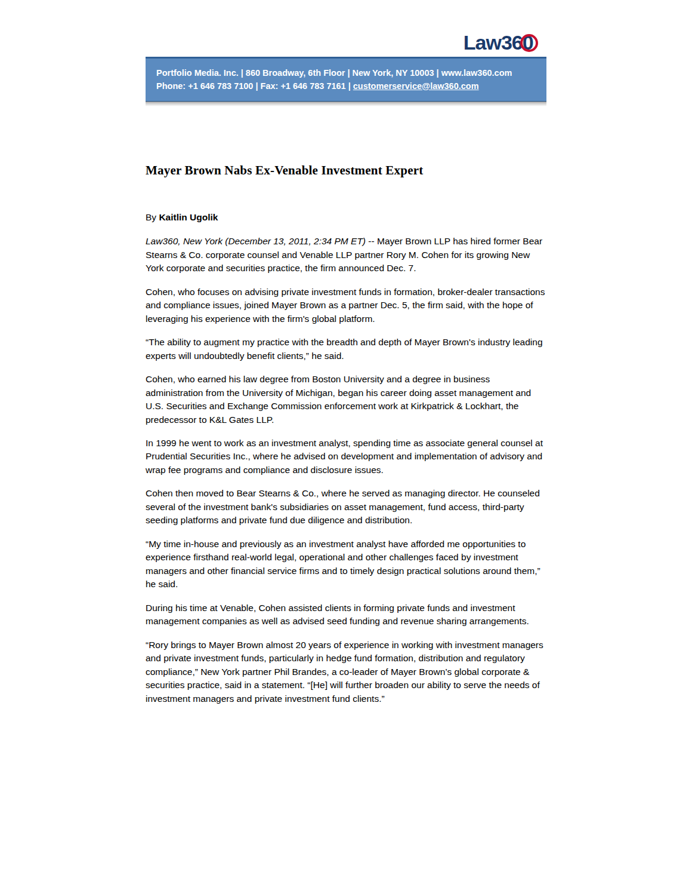Law 360
Portfolio Media. Inc. | 860 Broadway, 6th Floor | New York, NY 10003 | www.law360.com
Phone: +1 646 783 7100 | Fax: +1 646 783 7161 | customerservice@law360.com
Mayer Brown Nabs Ex-Venable Investment Expert
By Kaitlin Ugolik
Law360, New York (December 13, 2011, 2:34 PM ET) -- Mayer Brown LLP has hired former Bear Stearns & Co. corporate counsel and Venable LLP partner Rory M. Cohen for its growing New York corporate and securities practice, the firm announced Dec. 7.
Cohen, who focuses on advising private investment funds in formation, broker-dealer transactions and compliance issues, joined Mayer Brown as a partner Dec. 5, the firm said, with the hope of leveraging his experience with the firm's global platform.
“The ability to augment my practice with the breadth and depth of Mayer Brown's industry leading experts will undoubtedly benefit clients,” he said.
Cohen, who earned his law degree from Boston University and a degree in business administration from the University of Michigan, began his career doing asset management and U.S. Securities and Exchange Commission enforcement work at Kirkpatrick & Lockhart, the predecessor to K&L Gates LLP.
In 1999 he went to work as an investment analyst, spending time as associate general counsel at Prudential Securities Inc., where he advised on development and implementation of advisory and wrap fee programs and compliance and disclosure issues.
Cohen then moved to Bear Stearns & Co., where he served as managing director. He counseled several of the investment bank's subsidiaries on asset management, fund access, third-party seeding platforms and private fund due diligence and distribution.
“My time in-house and previously as an investment analyst have afforded me opportunities to experience firsthand real-world legal, operational and other challenges faced by investment managers and other financial service firms and to timely design practical solutions around them,” he said.
During his time at Venable, Cohen assisted clients in forming private funds and investment management companies as well as advised seed funding and revenue sharing arrangements.
“Rory brings to Mayer Brown almost 20 years of experience in working with investment managers and private investment funds, particularly in hedge fund formation, distribution and regulatory compliance,” New York partner Phil Brandes, a co-leader of Mayer Brown’s global corporate & securities practice, said in a statement. “[He] will further broaden our ability to serve the needs of investment managers and private investment fund clients.”